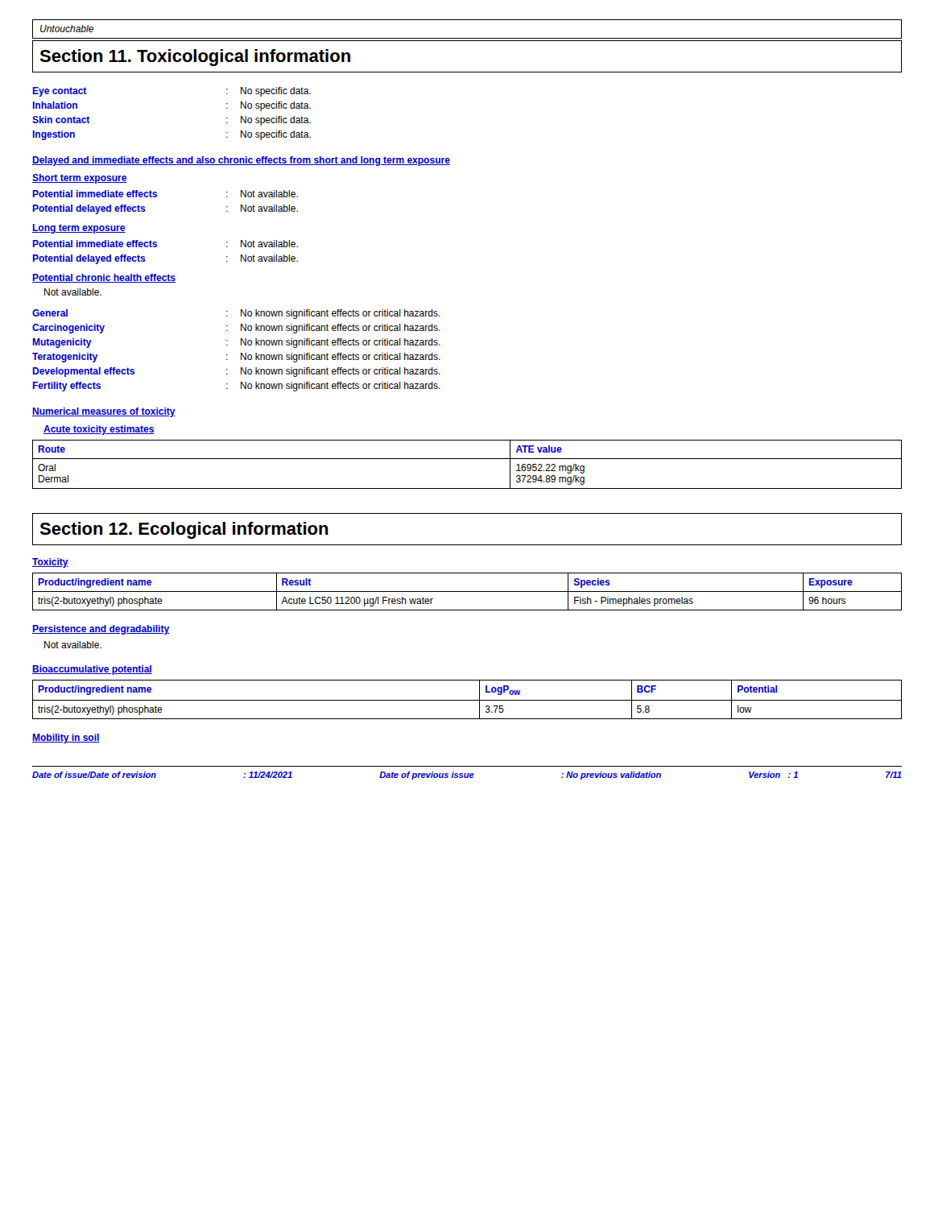Untouchable
Section 11. Toxicological information
| Eye contact | : | No specific data. |
| Inhalation | : | No specific data. |
| Skin contact | : | No specific data. |
| Ingestion | : | No specific data. |
Delayed and immediate effects and also chronic effects from short and long term exposure
Short term exposure
| Potential immediate effects | : | Not available. |
| Potential delayed effects | : | Not available. |
Long term exposure
| Potential immediate effects | : | Not available. |
| Potential delayed effects | : | Not available. |
Potential chronic health effects
Not available.
| General | : | No known significant effects or critical hazards. |
| Carcinogenicity | : | No known significant effects or critical hazards. |
| Mutagenicity | : | No known significant effects or critical hazards. |
| Teratogenicity | : | No known significant effects or critical hazards. |
| Developmental effects | : | No known significant effects or critical hazards. |
| Fertility effects | : | No known significant effects or critical hazards. |
Numerical measures of toxicity
Acute toxicity estimates
| Route | ATE value |
| --- | --- |
| Oral Dermal | 16952.22 mg/kg 37294.89 mg/kg |
Section 12. Ecological information
Toxicity
| Product/ingredient name | Result | Species | Exposure |
| --- | --- | --- | --- |
| tris(2-butoxyethyl) phosphate | Acute LC50 11200 µg/l Fresh water | Fish - Pimephales promelas | 96 hours |
Persistence and degradability
Not available.
Bioaccumulative potential
| Product/ingredient name | LogP ow | BCF | Potential |
| --- | --- | --- | --- |
| tris(2-butoxyethyl) phosphate | 3.75 | 5.8 | low |
Mobility in soil
Date of issue/Date of revision : 11/24/2021 Date of previous issue : No previous validation Version : 1 7/11